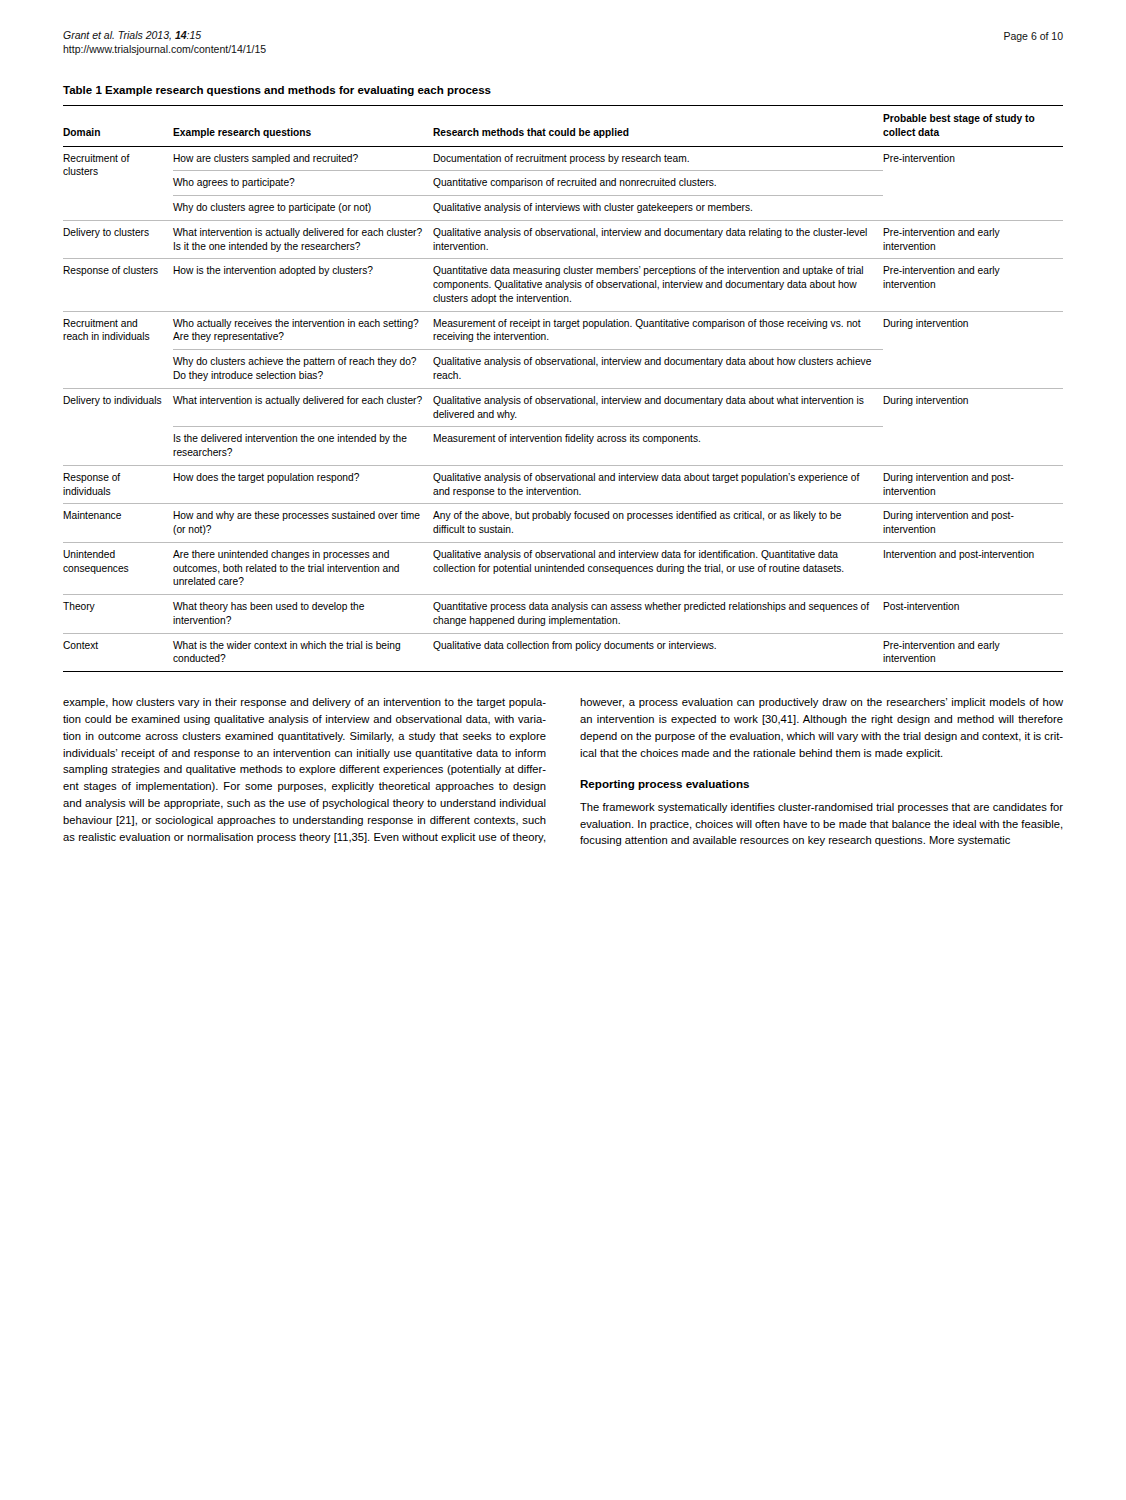Grant et al. Trials 2013, 14:15
http://www.trialsjournal.com/content/14/1/15
Page 6 of 10
Table 1 Example research questions and methods for evaluating each process
| Domain | Example research questions | Research methods that could be applied | Probable best stage of study to collect data |
| --- | --- | --- | --- |
| Recruitment of clusters | How are clusters sampled and recruited? | Documentation of recruitment process by research team. | Pre-intervention |
| Who agrees to participate? | Quantitative comparison of recruited and nonrecruited clusters. |
| Why do clusters agree to participate (or not) | Qualitative analysis of interviews with cluster gatekeepers or members. |
| Delivery to clusters | What intervention is actually delivered for each cluster? Is it the one intended by the researchers? | Qualitative analysis of observational, interview and documentary data relating to the cluster-level intervention. | Pre-intervention and early intervention |
| Response of clusters | How is the intervention adopted by clusters? | Quantitative data measuring cluster members’ perceptions of the intervention and uptake of trial components. Qualitative analysis of observational, interview and documentary data about how clusters adopt the intervention. | Pre-intervention and early intervention |
| Recruitment and reach in individuals | Who actually receives the intervention in each setting? Are they representative? | Measurement of receipt in target population. Quantitative comparison of those receiving vs. not receiving the intervention. | During intervention |
| Why do clusters achieve the pattern of reach they do? Do they introduce selection bias? | Qualitative analysis of observational, interview and documentary data about how clusters achieve reach. |
| Delivery to individuals | What intervention is actually delivered for each cluster? | Qualitative analysis of observational, interview and documentary data about what intervention is delivered and why. | During intervention |
| Is the delivered intervention the one intended by the researchers? | Measurement of intervention fidelity across its components. |
| Response of individuals | How does the target population respond? | Qualitative analysis of observational and interview data about target population’s experience of and response to the intervention. | During intervention and post-intervention |
| Maintenance | How and why are these processes sustained over time (or not)? | Any of the above, but probably focused on processes identified as critical, or as likely to be difficult to sustain. | During intervention and post-intervention |
| Unintended consequences | Are there unintended changes in processes and outcomes, both related to the trial intervention and unrelated care? | Qualitative analysis of observational and interview data for identification. Quantitative data collection for potential unintended consequences during the trial, or use of routine datasets. | Intervention and post-intervention |
| Theory | What theory has been used to develop the intervention? | Quantitative process data analysis can assess whether predicted relationships and sequences of change happened during implementation. | Post-intervention |
| Context | What is the wider context in which the trial is being conducted? | Qualitative data collection from policy documents or interviews. | Pre-intervention and early intervention |
example, how clusters vary in their response and delivery of an intervention to the target population could be examined using qualitative analysis of interview and observational data, with variation in outcome across clusters examined quantitatively. Similarly, a study that seeks to explore individuals’ receipt of and response to an intervention can initially use quantitative data to inform sampling strategies and qualitative methods to explore different experiences (potentially at different stages of implementation). For some purposes, explicitly theoretical approaches to design and analysis will be appropriate, such as the use of psychological theory to understand individual behaviour [21], or sociological approaches to understanding response in different contexts, such as realistic evaluation or normalisation process theory [11,35]. Even without explicit use of theory, however, a process evaluation can productively draw on the researchers’ implicit models of how an intervention is expected to work [30,41]. Although the right design and method will therefore depend on the purpose of the evaluation, which will vary with the trial design and context, it is critical that the choices made and the rationale behind them is made explicit.
Reporting process evaluations
The framework systematically identifies cluster-randomised trial processes that are candidates for evaluation. In practice, choices will often have to be made that balance the ideal with the feasible, focusing attention and available resources on key research questions. More systematic